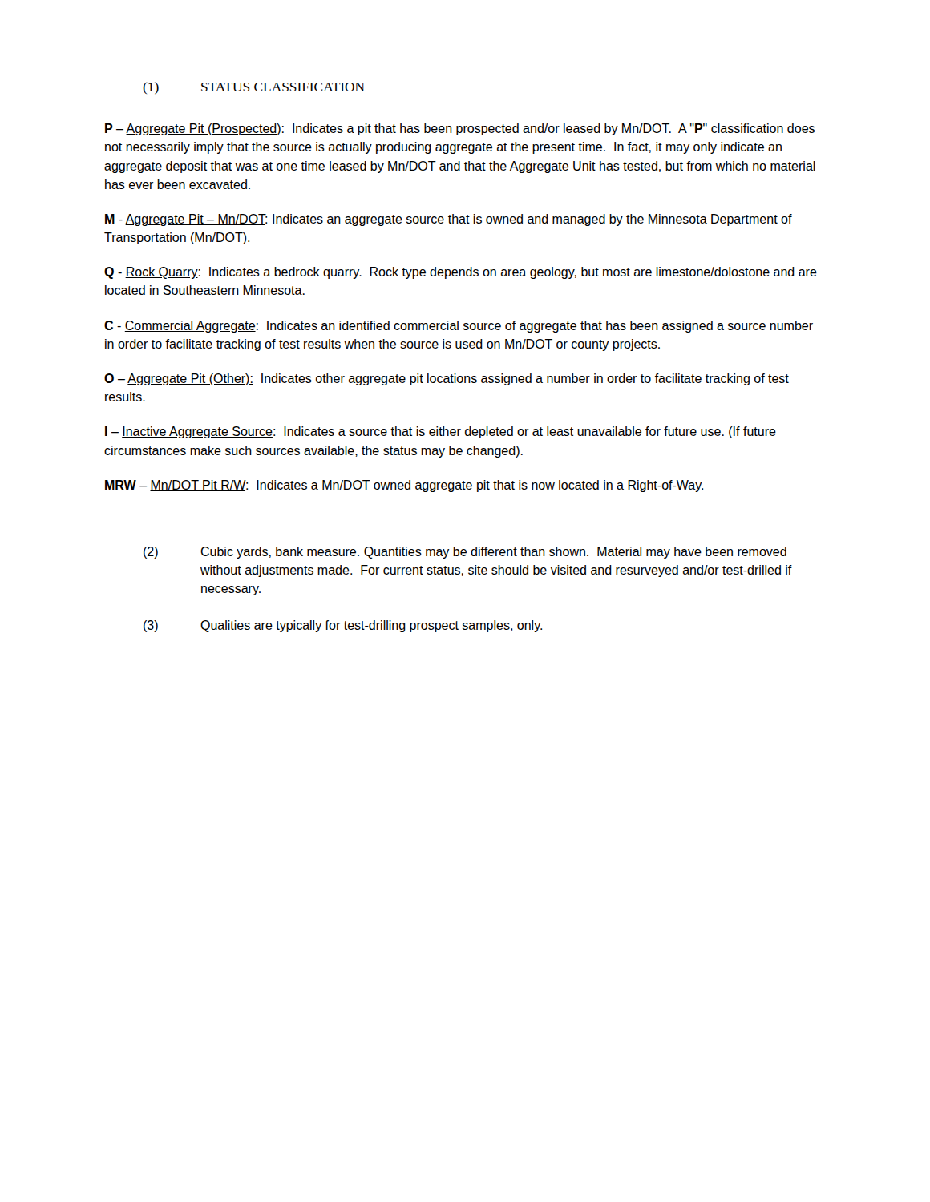(1) STATUS CLASSIFICATION
P – Aggregate Pit (Prospected): Indicates a pit that has been prospected and/or leased by Mn/DOT. A "P" classification does not necessarily imply that the source is actually producing aggregate at the present time. In fact, it may only indicate an aggregate deposit that was at one time leased by Mn/DOT and that the Aggregate Unit has tested, but from which no material has ever been excavated.
M - Aggregate Pit – Mn/DOT: Indicates an aggregate source that is owned and managed by the Minnesota Department of Transportation (Mn/DOT).
Q - Rock Quarry: Indicates a bedrock quarry. Rock type depends on area geology, but most are limestone/dolostone and are located in Southeastern Minnesota.
C - Commercial Aggregate: Indicates an identified commercial source of aggregate that has been assigned a source number in order to facilitate tracking of test results when the source is used on Mn/DOT or county projects.
O – Aggregate Pit (Other): Indicates other aggregate pit locations assigned a number in order to facilitate tracking of test results.
I – Inactive Aggregate Source: Indicates a source that is either depleted or at least unavailable for future use. (If future circumstances make such sources available, the status may be changed).
MRW – Mn/DOT Pit R/W: Indicates a Mn/DOT owned aggregate pit that is now located in a Right-of-Way.
(2)
Cubic yards, bank measure. Quantities may be different than shown. Material may have been removed without adjustments made. For current status, site should be visited and resurveyed and/or test-drilled if necessary.
(3)
Qualities are typically for test-drilling prospect samples, only.